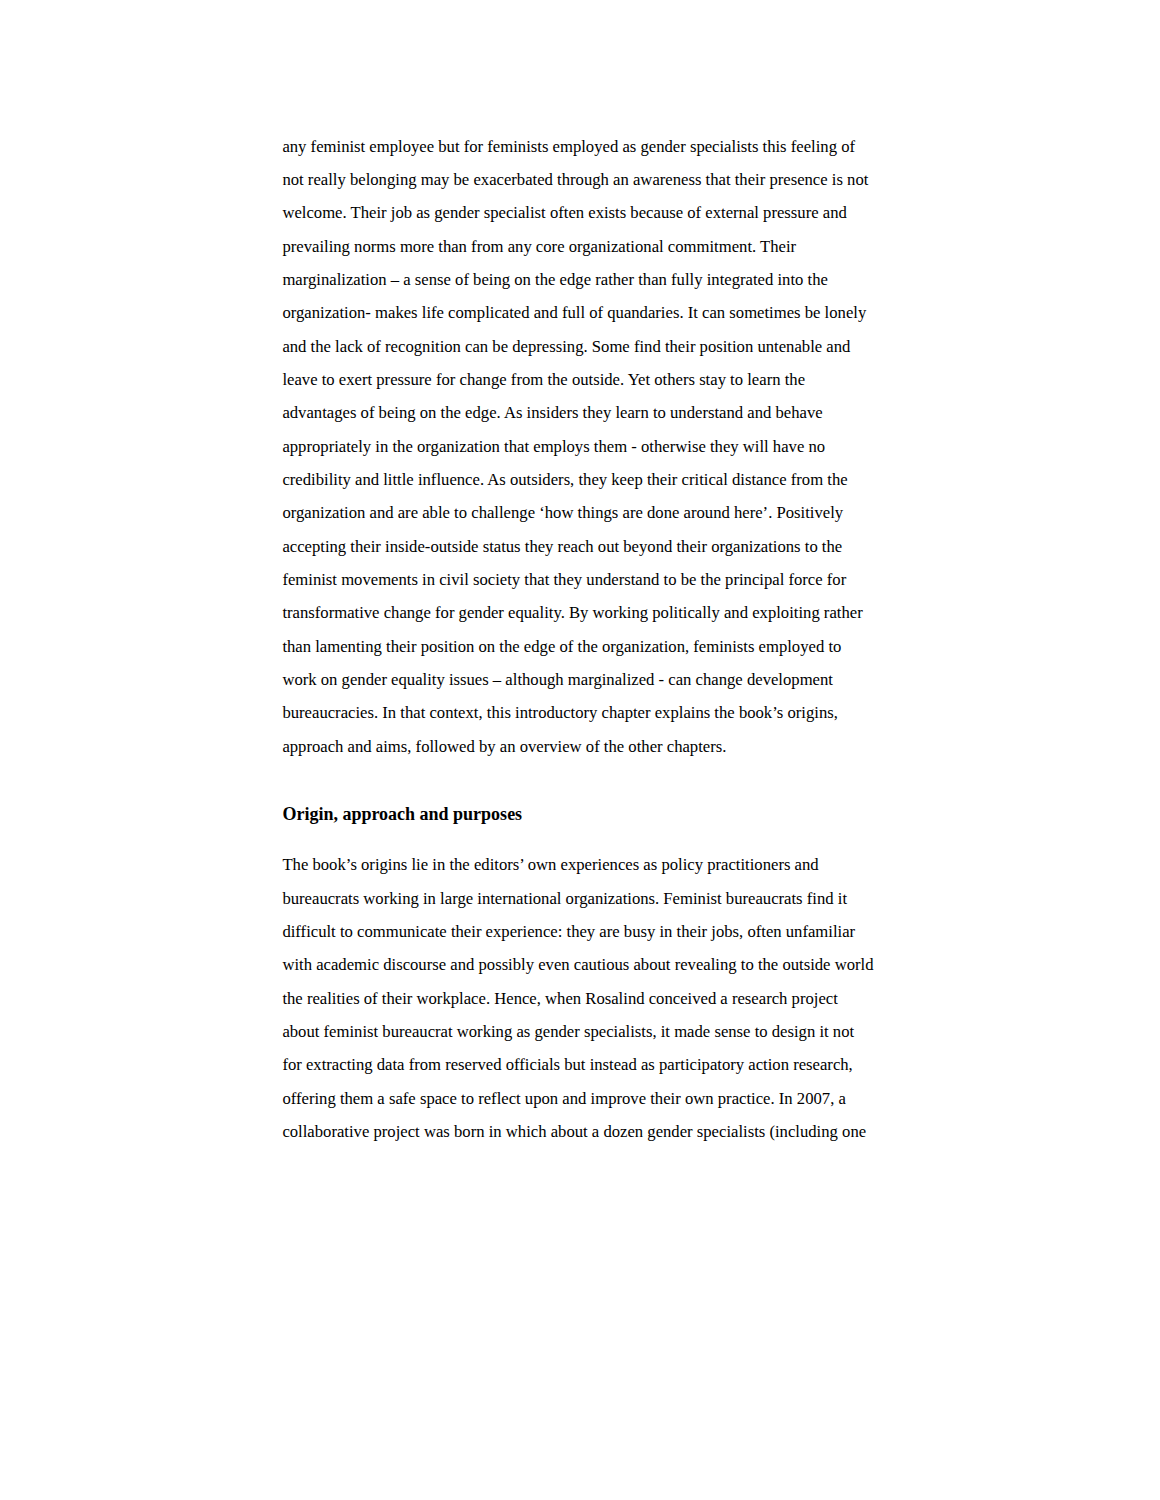any feminist employee but for feminists employed as gender specialists this feeling of not really belonging may be exacerbated through an awareness that their presence is not welcome. Their job as gender specialist often exists because of external pressure and prevailing norms more than from any core organizational commitment. Their marginalization – a sense of being on the edge rather than fully integrated into the organization- makes life complicated and full of quandaries. It can sometimes be lonely and the lack of recognition can be depressing. Some find their position untenable and leave to exert pressure for change from the outside. Yet others stay to learn the advantages of being on the edge. As insiders they learn to understand and behave appropriately in the organization that employs them - otherwise they will have no credibility and little influence. As outsiders, they keep their critical distance from the organization and are able to challenge ‘how things are done around here’. Positively accepting their inside-outside status they reach out beyond their organizations to the feminist movements in civil society that they understand to be the principal force for transformative change for gender equality. By working politically and exploiting rather than lamenting their position on the edge of the organization, feminists employed to work on gender equality issues – although marginalized - can change development bureaucracies. In that context, this introductory chapter explains the book’s origins, approach and aims, followed by an overview of the other chapters.
Origin, approach and purposes
The book’s origins lie in the editors’ own experiences as policy practitioners and bureaucrats working in large international organizations. Feminist bureaucrats find it difficult to communicate their experience: they are busy in their jobs, often unfamiliar with academic discourse and possibly even cautious about revealing to the outside world the realities of their workplace. Hence, when Rosalind conceived a research project about feminist bureaucrat working as gender specialists, it made sense to design it not for extracting data from reserved officials but instead as participatory action research, offering them a safe space to reflect upon and improve their own practice. In 2007, a collaborative project was born in which about a dozen gender specialists (including one